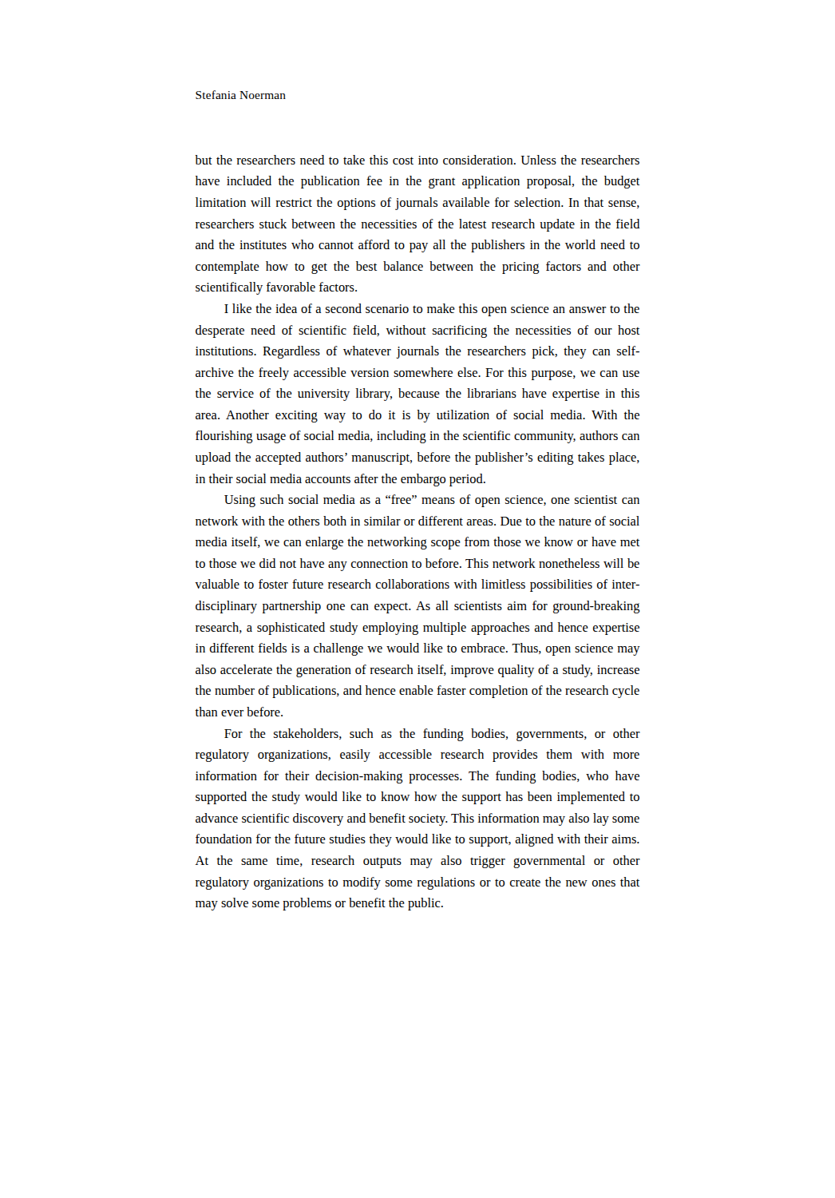Stefania Noerman
but the researchers need to take this cost into consideration. Unless the researchers have included the publication fee in the grant application proposal, the budget limitation will restrict the options of journals available for selection. In that sense, researchers stuck between the necessities of the latest research update in the field and the institutes who cannot afford to pay all the publishers in the world need to contemplate how to get the best balance between the pricing factors and other scientifically favorable factors.
I like the idea of a second scenario to make this open science an answer to the desperate need of scientific field, without sacrificing the necessities of our host institutions. Regardless of whatever journals the researchers pick, they can self-archive the freely accessible version somewhere else. For this purpose, we can use the service of the university library, because the librarians have expertise in this area. Another exciting way to do it is by utilization of social media. With the flourishing usage of social media, including in the scientific community, authors can upload the accepted authors’ manuscript, before the publisher’s editing takes place, in their social media accounts after the embargo period.
Using such social media as a “free” means of open science, one scientist can network with the others both in similar or different areas. Due to the nature of social media itself, we can enlarge the networking scope from those we know or have met to those we did not have any connection to before. This network nonetheless will be valuable to foster future research collaborations with limitless possibilities of inter-disciplinary partnership one can expect. As all scientists aim for ground-breaking research, a sophisticated study employing multiple approaches and hence expertise in different fields is a challenge we would like to embrace. Thus, open science may also accelerate the generation of research itself, improve quality of a study, increase the number of publications, and hence enable faster completion of the research cycle than ever before.
For the stakeholders, such as the funding bodies, governments, or other regulatory organizations, easily accessible research provides them with more information for their decision-making processes. The funding bodies, who have supported the study would like to know how the support has been implemented to advance scientific discovery and benefit society. This information may also lay some foundation for the future studies they would like to support, aligned with their aims. At the same time, research outputs may also trigger governmental or other regulatory organizations to modify some regulations or to create the new ones that may solve some problems or benefit the public.